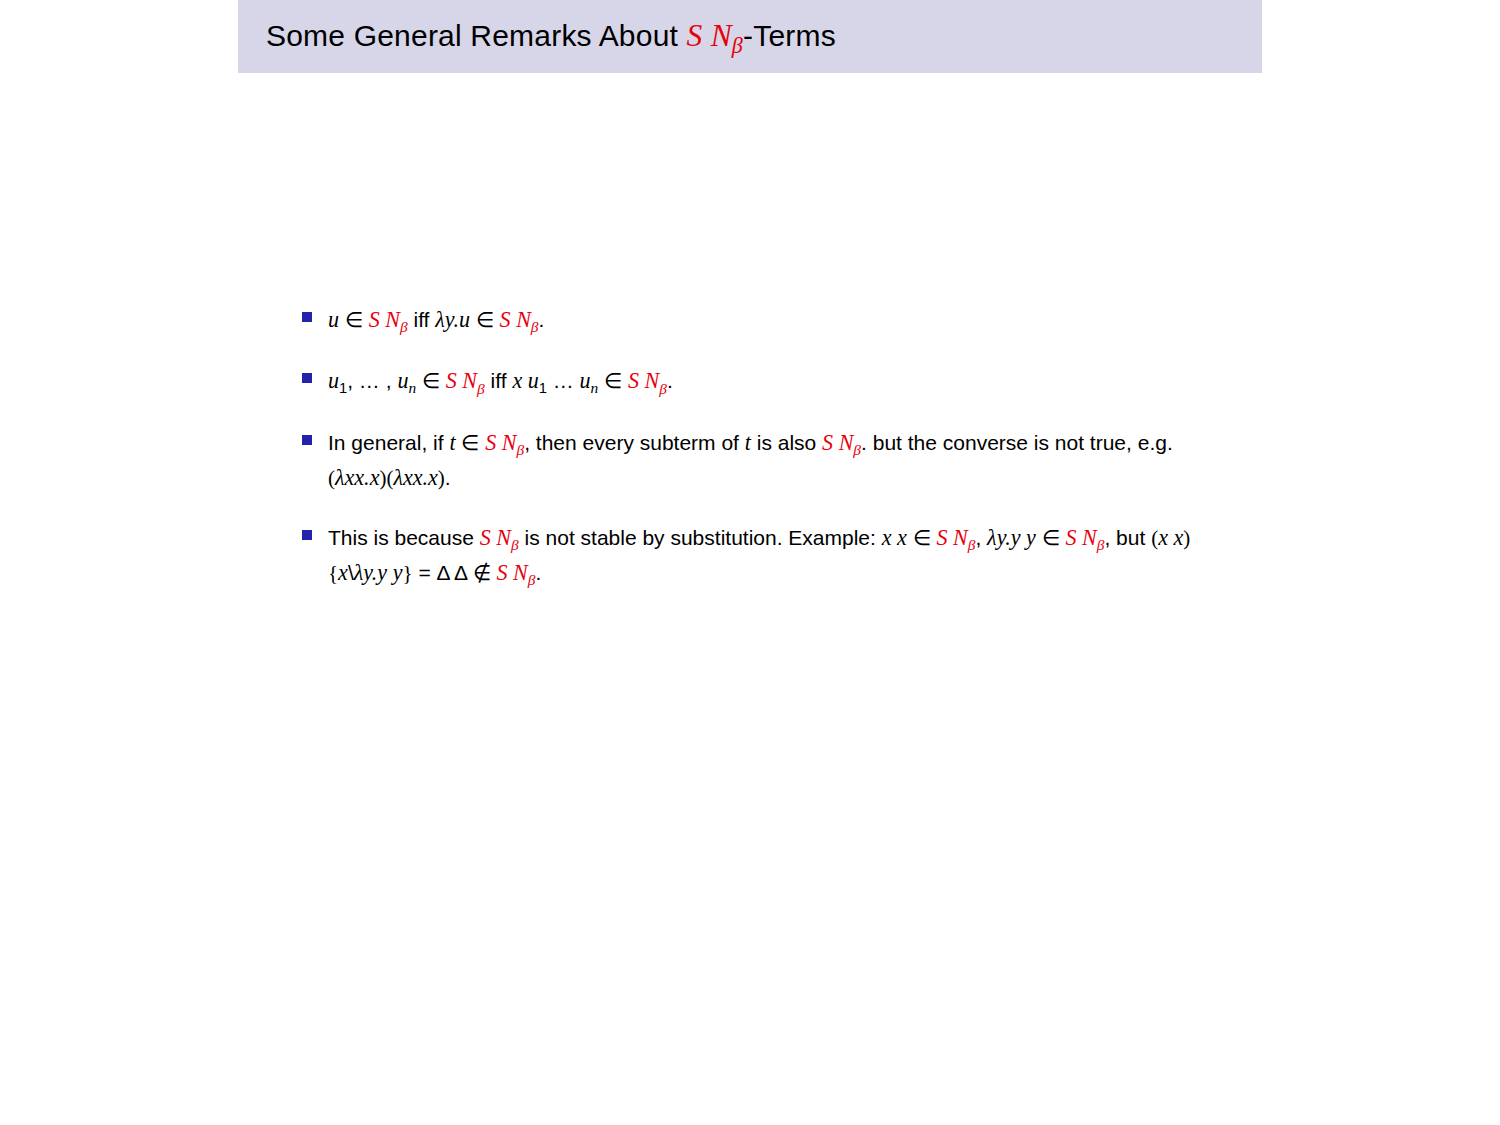Some General Remarks About S Nβ-Terms
u ∈ S Nβ iff λy.u ∈ S Nβ.
u1, … , un ∈ S Nβ iff x u1 … un ∈ S Nβ.
In general, if t ∈ S Nβ, then every subterm of t is also S Nβ. but the converse is not true, e.g. (λxx.x)(λxx.x).
This is because S Nβ is not stable by substitution. Example: x x ∈ S Nβ, λy.y y ∈ S Nβ, but (x x){x\λy.y y} = Δ Δ ∉ S Nβ.